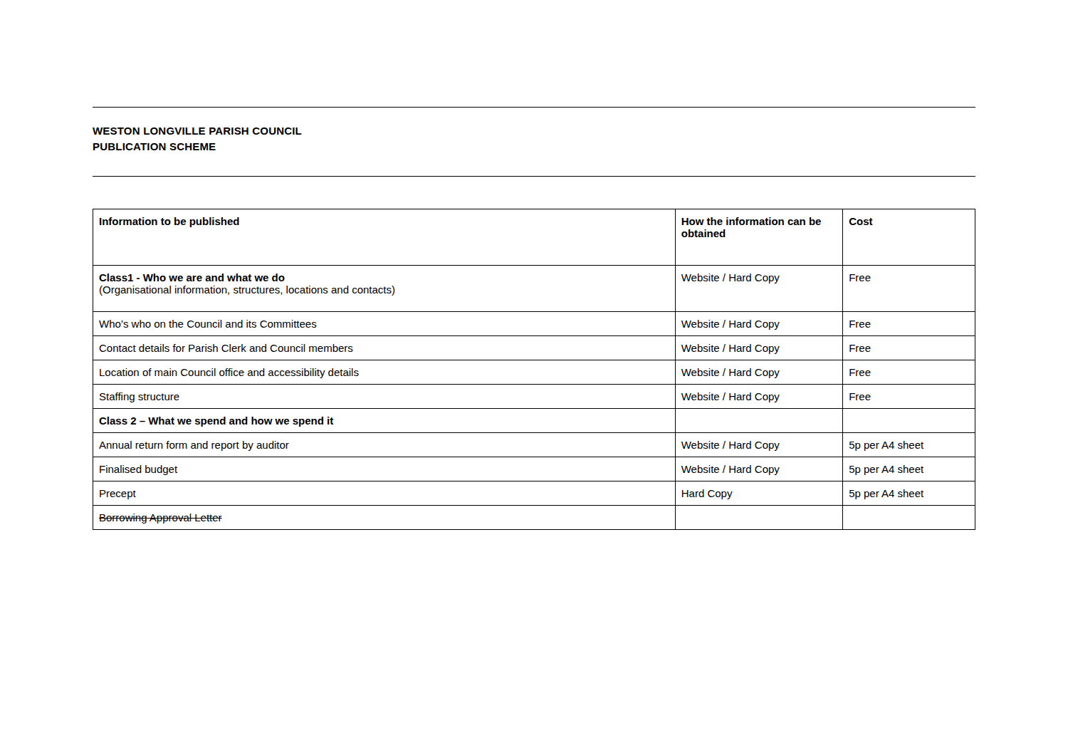WESTON LONGVILLE PARISH COUNCIL
PUBLICATION SCHEME
| Information to be published | How the information can be obtained | Cost |
| --- | --- | --- |
| Class1 - Who we are and what we do (Organisational information, structures, locations and contacts) | Website / Hard Copy | Free |
| Who’s who on the Council and its Committees | Website / Hard Copy | Free |
| Contact details for Parish Clerk and Council members | Website / Hard Copy | Free |
| Location of main Council office and accessibility details | Website / Hard Copy | Free |
| Staffing structure | Website / Hard Copy | Free |
| Class 2 – What we spend and how we spend it | | |
| Annual return form and report by auditor | Website / Hard Copy | 5p per A4 sheet |
| Finalised budget | Website / Hard Copy | 5p per A4 sheet |
| Precept | Hard Copy | 5p per A4 sheet |
| Borrowing Approval Letter | | |